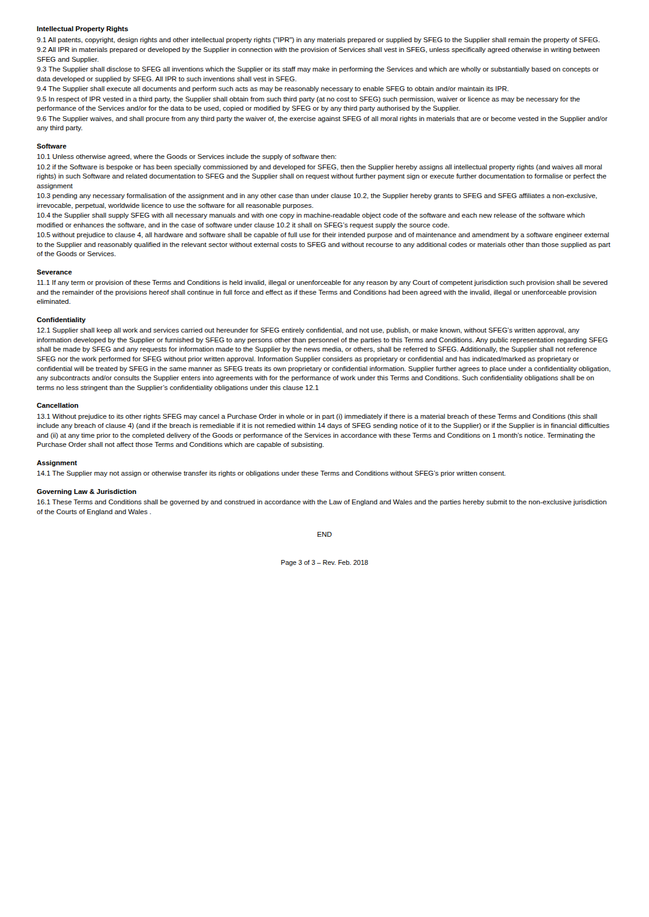Intellectual Property Rights
9.1 All patents, copyright, design rights and other intellectual property rights ("IPR") in any materials prepared or supplied by SFEG to the Supplier shall remain the property of SFEG.
9.2 All IPR in materials prepared or developed by the Supplier in connection with the provision of Services shall vest in SFEG, unless specifically agreed otherwise in writing between SFEG and Supplier.
9.3 The Supplier shall disclose to SFEG all inventions which the Supplier or its staff may make in performing the Services and which are wholly or substantially based on concepts or data developed or supplied by SFEG. All IPR to such inventions shall vest in SFEG.
9.4 The Supplier shall execute all documents and perform such acts as may be reasonably necessary to enable SFEG to obtain and/or maintain its IPR.
9.5 In respect of IPR vested in a third party, the Supplier shall obtain from such third party (at no cost to SFEG) such permission, waiver or licence as may be necessary for the performance of the Services and/or for the data to be used, copied or modified by SFEG or by any third party authorised by the Supplier.
9.6 The Supplier waives, and shall procure from any third party the waiver of, the exercise against SFEG of all moral rights in materials that are or become vested in the Supplier and/or any third party.
Software
10.1 Unless otherwise agreed, where the Goods or Services include the supply of software then:
10.2 if the Software is bespoke or has been specially commissioned by and developed for SFEG, then the Supplier hereby assigns all intellectual property rights (and waives all moral rights) in such Software and related documentation to SFEG and the Supplier shall on request without further payment sign or execute further documentation to formalise or perfect the assignment
10.3 pending any necessary formalisation of the assignment and in any other case than under clause 10.2, the Supplier hereby grants to SFEG and SFEG affiliates a non-exclusive, irrevocable, perpetual, worldwide licence to use the software for all reasonable purposes.
10.4 the Supplier shall supply SFEG with all necessary manuals and with one copy in machine-readable object code of the software and each new release of the software which modified or enhances the software, and in the case of software under clause 10.2 it shall on SFEG’s request supply the source code.
10.5 without prejudice to clause 4, all hardware and software shall be capable of full use for their intended purpose and of maintenance and amendment by a software engineer external to the Supplier and reasonably qualified in the relevant sector without external costs to SFEG and without recourse to any additional codes or materials other than those supplied as part of the Goods or Services.
Severance
11.1 If any term or provision of these Terms and Conditions is held invalid, illegal or unenforceable for any reason by any Court of competent jurisdiction such provision shall be severed and the remainder of the provisions hereof shall continue in full force and effect as if these Terms and Conditions had been agreed with the invalid, illegal or unenforceable provision eliminated.
Confidentiality
12.1 Supplier shall keep all work and services carried out hereunder for SFEG entirely confidential, and not use, publish, or make known, without SFEG’s written approval, any information developed by the Supplier or furnished by SFEG to any persons other than personnel of the parties to this Terms and Conditions. Any public representation regarding SFEG shall be made by SFEG and any requests for information made to the Supplier by the news media, or others, shall be referred to SFEG. Additionally, the Supplier shall not reference SFEG nor the work performed for SFEG without prior written approval. Information Supplier considers as proprietary or confidential and has indicated/marked as proprietary or confidential will be treated by SFEG in the same manner as SFEG treats its own proprietary or confidential information. Supplier further agrees to place under a confidentiality obligation, any subcontracts and/or consults the Supplier enters into agreements with for the performance of work under this Terms and Conditions. Such confidentiality obligations shall be on terms no less stringent than the Supplier’s confidentiality obligations under this clause 12.1
Cancellation
13.1 Without prejudice to its other rights SFEG may cancel a Purchase Order in whole or in part (i) immediately if there is a material breach of these Terms and Conditions (this shall include any breach of clause 4) (and if the breach is remediable if it is not remedied within 14 days of SFEG sending notice of it to the Supplier) or if the Supplier is in financial difficulties and (ii) at any time prior to the completed delivery of the Goods or performance of the Services in accordance with these Terms and Conditions on 1 month’s notice. Terminating the Purchase Order shall not affect those Terms and Conditions which are capable of subsisting.
Assignment
14.1 The Supplier may not assign or otherwise transfer its rights or obligations under these Terms and Conditions without SFEG’s prior written consent.
Governing Law & Jurisdiction
16.1 These Terms and Conditions shall be governed by and construed in accordance with the Law of England and Wales and the parties hereby submit to the non-exclusive jurisdiction of the Courts of England and Wales .
END
Page 3 of 3 – Rev. Feb. 2018